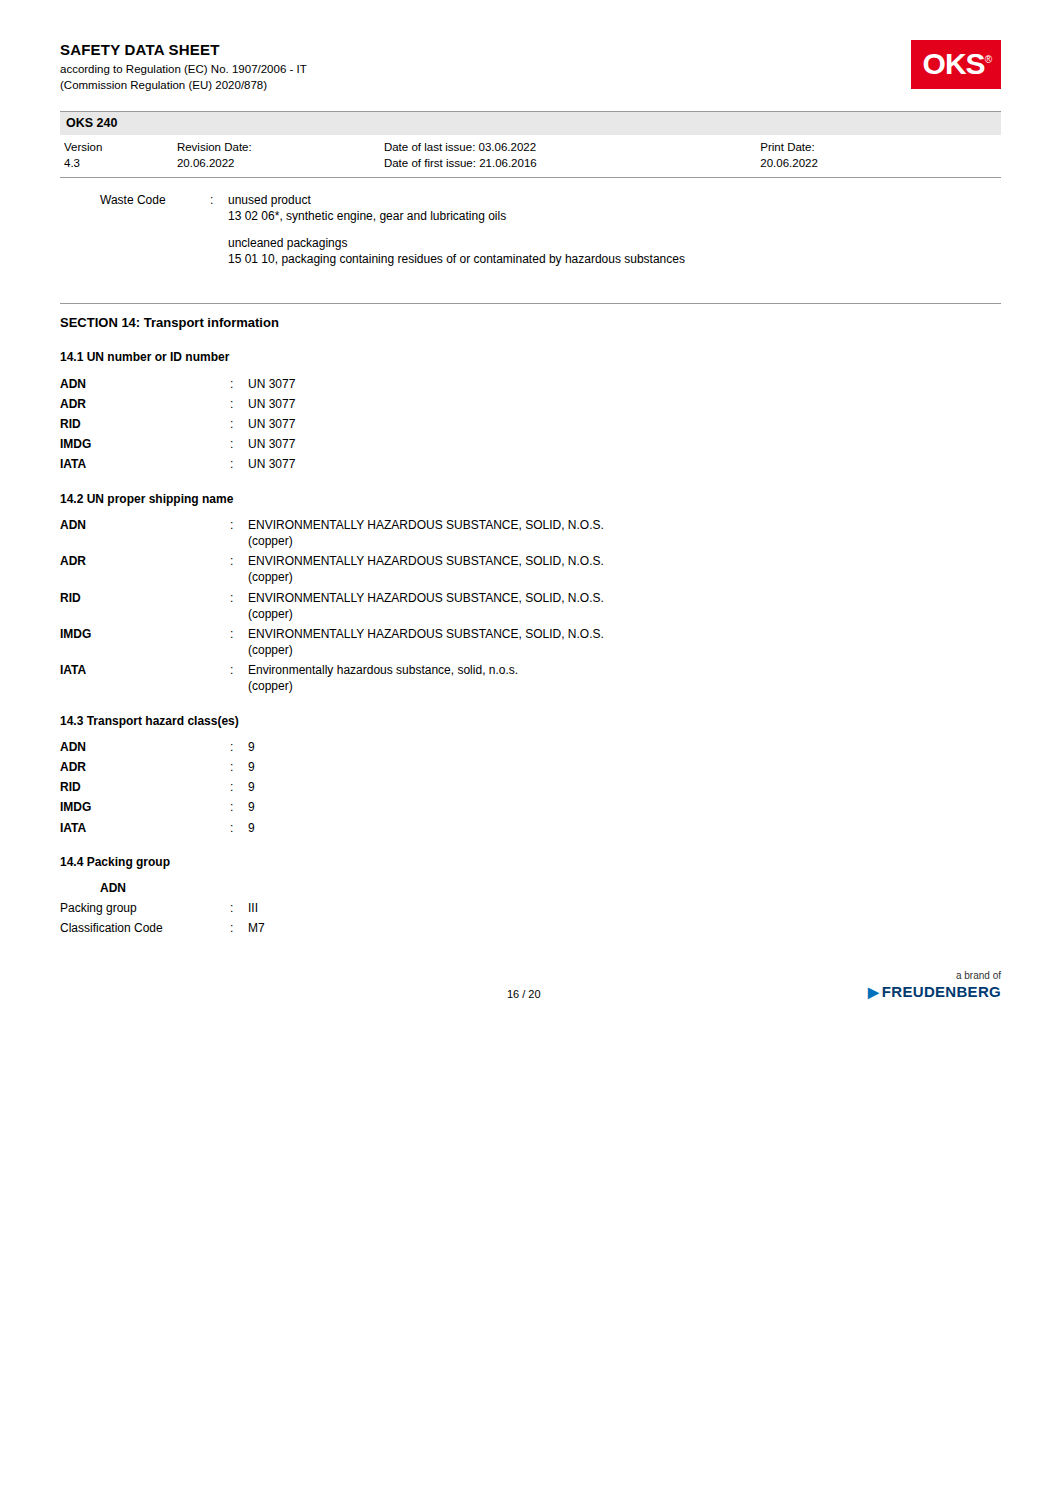SAFETY DATA SHEET
according to Regulation (EC) No. 1907/2006 - IT
(Commission Regulation (EU) 2020/878)
OKS®
OKS 240
| Version 4.3 | Revision Date: 20.06.2022 | Date of last issue: 03.06.2022 Date of first issue: 21.06.2016 | Print Date: 20.06.2022 |
Waste Code
:
unused product
13 02 06*, synthetic engine, gear and lubricating oils
uncleaned packagings
15 01 10, packaging containing residues of or contaminated by hazardous substances
SECTION 14: Transport information
14.1 UN number or ID number
| ADN | : | UN 3077 |
| ADR | : | UN 3077 |
| RID | : | UN 3077 |
| IMDG | : | UN 3077 |
| IATA | : | UN 3077 |
14.2 UN proper shipping name
| ADN | : | ENVIRONMENTALLY HAZARDOUS SUBSTANCE, SOLID, N.O.S. (copper) |
| ADR | : | ENVIRONMENTALLY HAZARDOUS SUBSTANCE, SOLID, N.O.S. (copper) |
| RID | : | ENVIRONMENTALLY HAZARDOUS SUBSTANCE, SOLID, N.O.S. (copper) |
| IMDG | : | ENVIRONMENTALLY HAZARDOUS SUBSTANCE, SOLID, N.O.S. (copper) |
| IATA | : | Environmentally hazardous substance, solid, n.o.s. (copper) |
14.3 Transport hazard class(es)
| ADN | : | 9 |
| ADR | : | 9 |
| RID | : | 9 |
| IMDG | : | 9 |
| IATA | : | 9 |
14.4 Packing group
ADN
| Packing group | : | III |
| Classification Code | : | M7 |
16 / 20
a brand of ▶FREUDENBERG